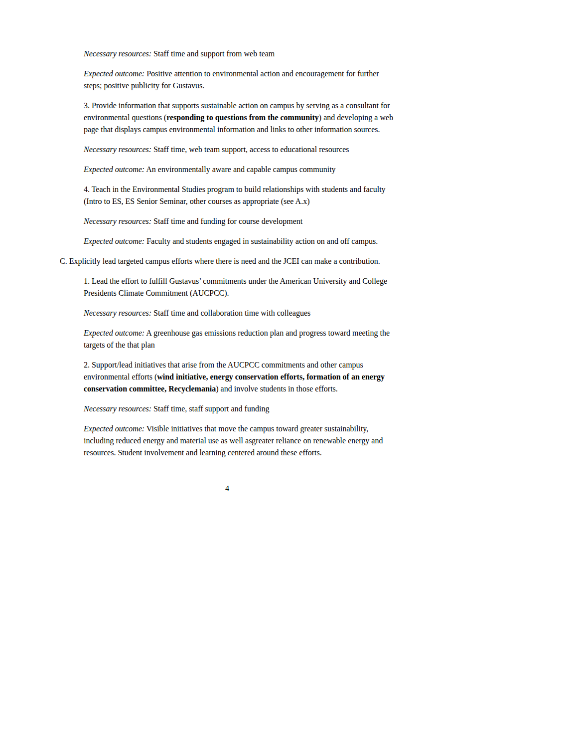Necessary resources: Staff time and support from web team
Expected outcome: Positive attention to environmental action and encouragement for further steps; positive publicity for Gustavus.
3. Provide information that supports sustainable action on campus by serving as a consultant for environmental questions (responding to questions from the community) and developing a web page that displays campus environmental information and links to other information sources.
Necessary resources: Staff time, web team support, access to educational resources
Expected outcome: An environmentally aware and capable campus community
4. Teach in the Environmental Studies program to build relationships with students and faculty (Intro to ES, ES Senior Seminar, other courses as appropriate (see A.x)
Necessary resources: Staff time and funding for course development
Expected outcome: Faculty and students engaged in sustainability action on and off campus.
C. Explicitly lead targeted campus efforts where there is need and the JCEI can make a contribution.
1. Lead the effort to fulfill Gustavus’ commitments under the American University and College Presidents Climate Commitment (AUCPCC).
Necessary resources: Staff time and collaboration time with colleagues
Expected outcome: A greenhouse gas emissions reduction plan and progress toward meeting the targets of the that plan
2. Support/lead initiatives that arise from the AUCPCC commitments and other campus environmental efforts (wind initiative, energy conservation efforts, formation of an energy conservation committee, Recyclemania) and involve students in those efforts.
Necessary resources: Staff time, staff support and funding
Expected outcome: Visible initiatives that move the campus toward greater sustainability, including reduced energy and material use as well asgreater reliance on renewable energy and resources. Student involvement and learning centered around these efforts.
4